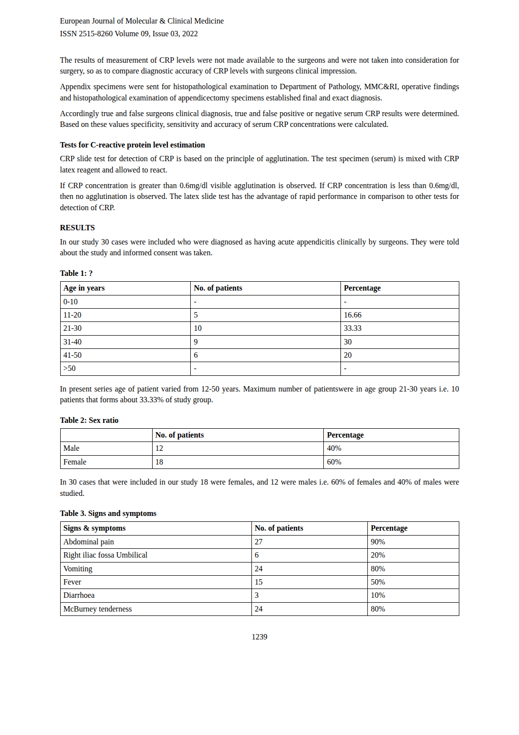European Journal of Molecular & Clinical Medicine
ISSN 2515-8260 Volume 09, Issue 03, 2022
The results of measurement of CRP levels were not made available to the surgeons and were not taken into consideration for surgery, so as to compare diagnostic accuracy of CRP levels with surgeons clinical impression.
Appendix specimens were sent for histopathological examination to Department of Pathology, MMC&RI, operative findings and histopathological examination of appendicectomy specimens established final and exact diagnosis.
Accordingly true and false surgeons clinical diagnosis, true and false positive or negative serum CRP results were determined. Based on these values specificity, sensitivity and accuracy of serum CRP concentrations were calculated.
Tests for C-reactive protein level estimation
CRP slide test for detection of CRP is based on the principle of agglutination. The test specimen (serum) is mixed with CRP latex reagent and allowed to react.
If CRP concentration is greater than 0.6mg/dl visible agglutination is observed. If CRP concentration is less than 0.6mg/dl, then no agglutination is observed. The latex slide test has the advantage of rapid performance in comparison to other tests for detection of CRP.
RESULTS
In our study 30 cases were included who were diagnosed as having acute appendicitis clinically by surgeons. They were told about the study and informed consent was taken.
Table 1: ?
| Age in years | No. of patients | Percentage |
| --- | --- | --- |
| 0-10 | - | - |
| 11-20 | 5 | 16.66 |
| 21-30 | 10 | 33.33 |
| 31-40 | 9 | 30 |
| 41-50 | 6 | 20 |
| >50 | - | - |
In present series age of patient varied from 12-50 years. Maximum number of patientswere in age group 21-30 years i.e. 10 patients that forms about 33.33% of study group.
Table 2: Sex ratio
| | No. of patients | Percentage |
| --- | --- | --- |
| Male | 12 | 40% |
| Female | 18 | 60% |
In 30 cases that were included in our study 18 were females, and 12 were males i.e. 60% of females and 40% of males were studied.
Table 3. Signs and symptoms
| Signs & symptoms | No. of patients | Percentage |
| --- | --- | --- |
| Abdominal pain | 27 | 90% |
| Right iliac fossa Umbilical | 6 | 20% |
| Vomiting | 24 | 80% |
| Fever | 15 | 50% |
| Diarrhoea | 3 | 10% |
| McBurney tenderness | 24 | 80% |
1239